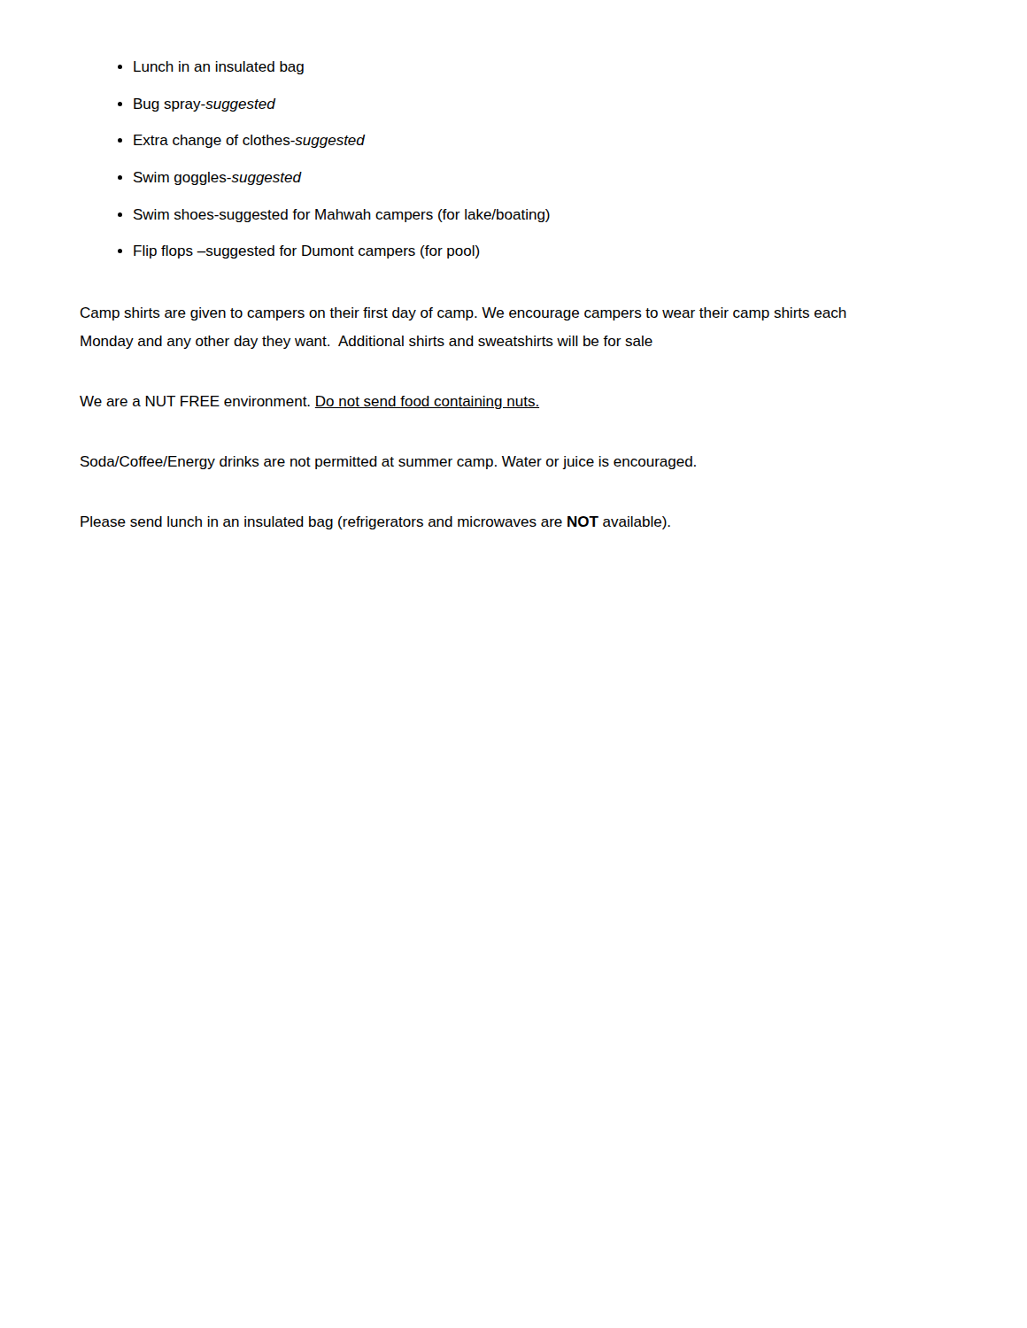Lunch in an insulated bag
Bug spray-suggested
Extra change of clothes-suggested
Swim goggles-suggested
Swim shoes-suggested for Mahwah campers (for lake/boating)
Flip flops –suggested for Dumont campers (for pool)
Camp shirts are given to campers on their first day of camp. We encourage campers to wear their camp shirts each Monday and any other day they want. Additional shirts and sweatshirts will be for sale
We are a NUT FREE environment. Do not send food containing nuts.
Soda/Coffee/Energy drinks are not permitted at summer camp. Water or juice is encouraged.
Please send lunch in an insulated bag (refrigerators and microwaves are NOT available).